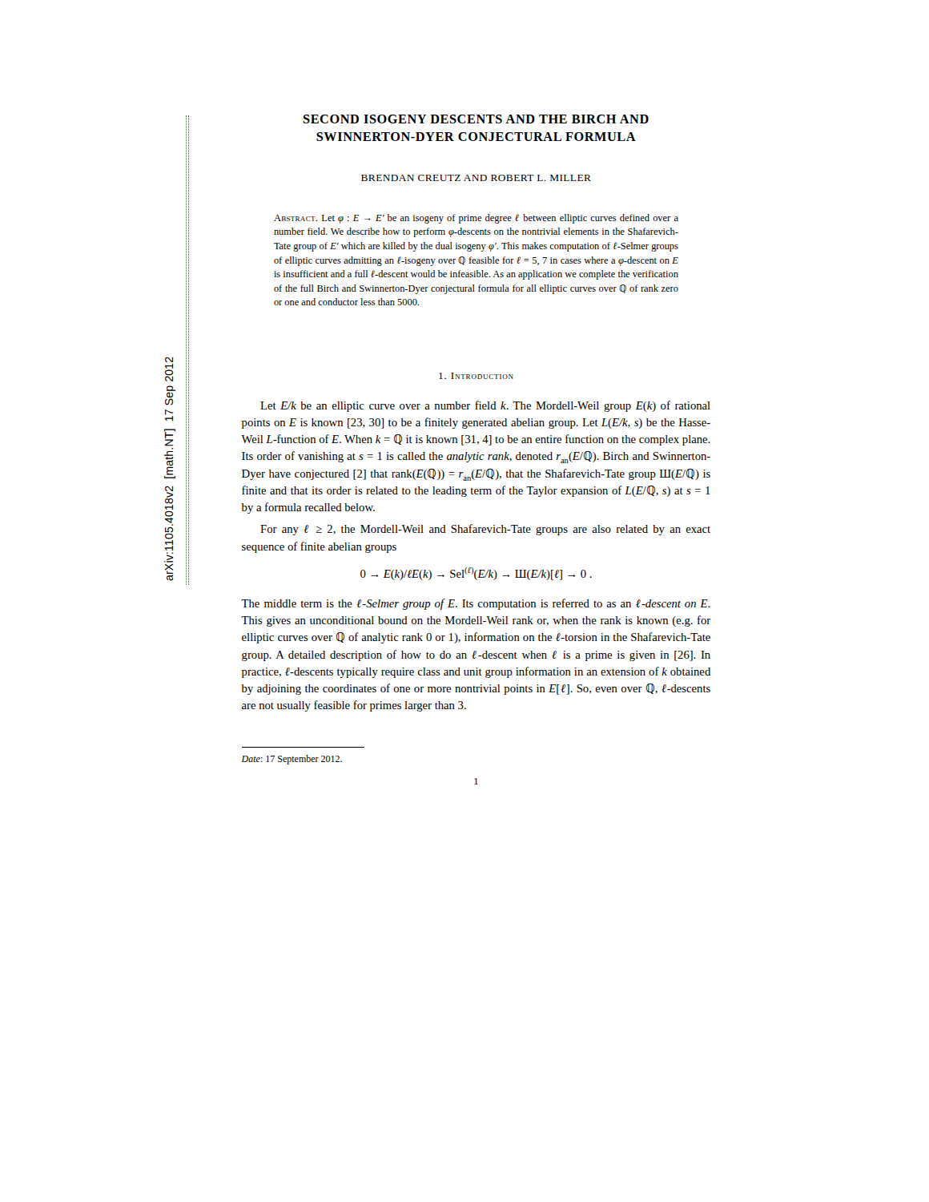arXiv:1105.4018v2 [math.NT] 17 Sep 2012
Second isogeny descents and the Birch and
Swinnerton-Dyer conjectural formula
Brendan Creutz and Robert L. Miller
Abstract. Let φ : E → E′ be an isogeny of prime degree ℓ between elliptic curves defined over a number field. We describe how to perform φ-descents on the nontrivial elements in the Shafarevich-Tate group of E′ which are killed by the dual isogeny φ′. This makes computation of ℓ-Selmer groups of elliptic curves admitting an ℓ-isogeny over ℚ feasible for ℓ = 5, 7 in cases where a φ-descent on E is insufficient and a full ℓ-descent would be infeasible. As an application we complete the verification of the full Birch and Swinnerton-Dyer conjectural formula for all elliptic curves over ℚ of rank zero or one and conductor less than 5000.
1. Introduction
Let E/k be an elliptic curve over a number field k. The Mordell-Weil group E(k) of rational points on E is known [23, 30] to be a finitely generated abelian group. Let L(E/k, s) be the Hasse-Weil L-function of E. When k = ℚ it is known [31, 4] to be an entire function on the complex plane. Its order of vanishing at s = 1 is called the analytic rank, denoted ran(E/ℚ). Birch and Swinnerton-Dyer have conjectured [2] that rank(E(ℚ)) = ran(E/ℚ), that the Shafarevich-Tate group Ш(E/ℚ) is finite and that its order is related to the leading term of the Taylor expansion of L(E/ℚ, s) at s = 1 by a formula recalled below.
For any ℓ ≥ 2, the Mordell-Weil and Shafarevich-Tate groups are also related by an exact sequence of finite abelian groups
0 → E(k)/ℓE(k) → Sel(ℓ)(E/k) → Ш(E/k)[ℓ] → 0 .
The middle term is the ℓ-Selmer group of E. Its computation is referred to as an ℓ-descent on E. This gives an unconditional bound on the Mordell-Weil rank or, when the rank is known (e.g. for elliptic curves over ℚ of analytic rank 0 or 1), information on the ℓ-torsion in the Shafarevich-Tate group. A detailed description of how to do an ℓ-descent when ℓ is a prime is given in [26]. In practice, ℓ-descents typically require class and unit group information in an extension of k obtained by adjoining the coordinates of one or more nontrivial points in E[ℓ]. So, even over ℚ, ℓ-descents are not usually feasible for primes larger than 3.
Date: 17 September 2012.
1